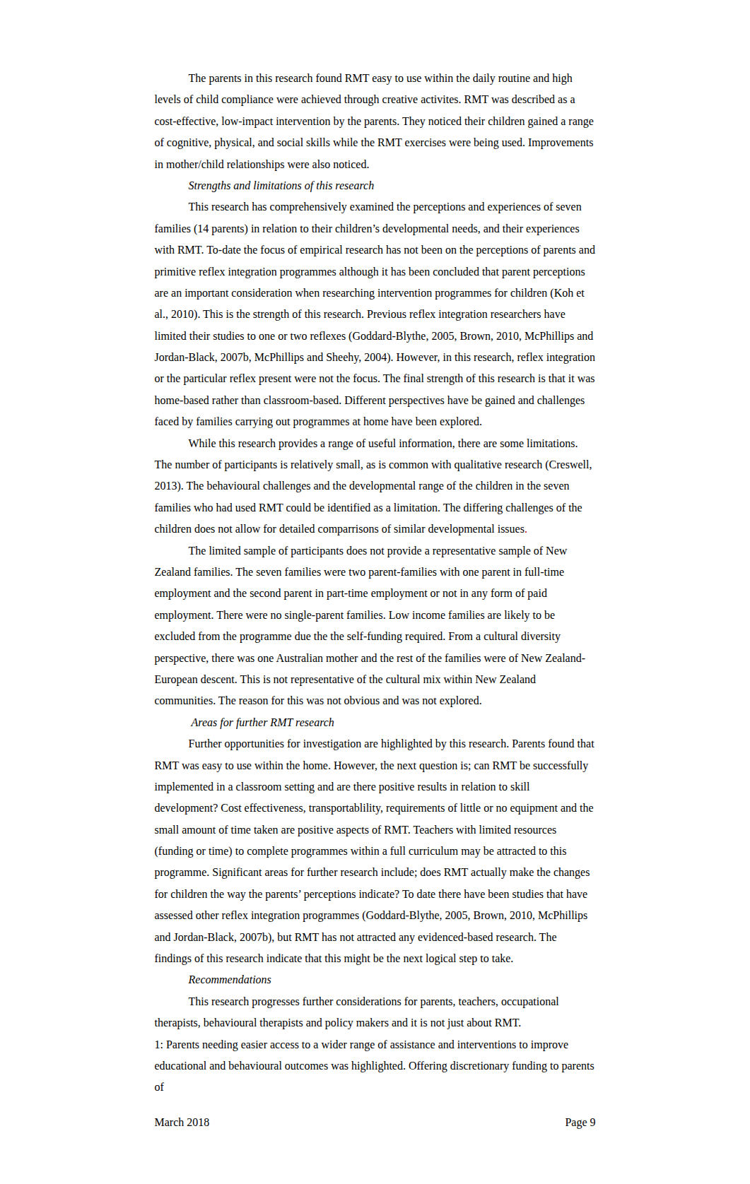The parents in this research found RMT easy to use within the daily routine and high levels of child compliance were achieved through creative activites. RMT was described as a cost-effective, low-impact intervention by the parents. They noticed their children gained a range of cognitive, physical, and social skills while the RMT exercises were being used. Improvements in mother/child relationships were also noticed.
Strengths and limitations of this research
This research has comprehensively examined the perceptions and experiences of seven families (14 parents) in relation to their children’s developmental needs, and their experiences with RMT. To-date the focus of empirical research has not been on the perceptions of parents and primitive reflex integration programmes although it has been concluded that parent perceptions are an important consideration when researching intervention programmes for children (Koh et al., 2010). This is the strength of this research. Previous reflex integration researchers have limited their studies to one or two reflexes (Goddard-Blythe, 2005, Brown, 2010, McPhillips and Jordan-Black, 2007b, McPhillips and Sheehy, 2004). However, in this research, reflex integration or the particular reflex present were not the focus. The final strength of this research is that it was home-based rather than classroom-based. Different perspectives have be gained and challenges faced by families carrying out programmes at home have been explored.
While this research provides a range of useful information, there are some limitations. The number of participants is relatively small, as is common with qualitative research (Creswell, 2013). The behavioural challenges and the developmental range of the children in the seven families who had used RMT could be identified as a limitation. The differing challenges of the children does not allow for detailed comparrisons of similar developmental issues.
The limited sample of participants does not provide a representative sample of New Zealand families. The seven families were two parent-families with one parent in full-time employment and the second parent in part-time employment or not in any form of paid employment. There were no single-parent families. Low income families are likely to be excluded from the programme due the the self-funding required. From a cultural diversity perspective, there was one Australian mother and the rest of the families were of New Zealand-European descent. This is not representative of the cultural mix within New Zealand communities. The reason for this was not obvious and was not explored.
Areas for further RMT research
Further opportunities for investigation are highlighted by this research. Parents found that RMT was easy to use within the home. However, the next question is; can RMT be successfully implemented in a classroom setting and are there positive results in relation to skill development? Cost effectiveness, transportablility, requirements of little or no equipment and the small amount of time taken are positive aspects of RMT. Teachers with limited resources (funding or time) to complete programmes within a full curriculum may be attracted to this programme. Significant areas for further research include; does RMT actually make the changes for children the way the parents’ perceptions indicate? To date there have been studies that have assessed other reflex integration programmes (Goddard-Blythe, 2005, Brown, 2010, McPhillips and Jordan-Black, 2007b), but RMT has not attracted any evidenced-based research. The findings of this research indicate that this might be the next logical step to take.
Recommendations
This research progresses further considerations for parents, teachers, occupational therapists, behavioural therapists and policy makers and it is not just about RMT.
1: Parents needing easier access to a wider range of assistance and interventions to improve educational and behavioural outcomes was highlighted. Offering discretionary funding to parents of
March 2018 Page 9